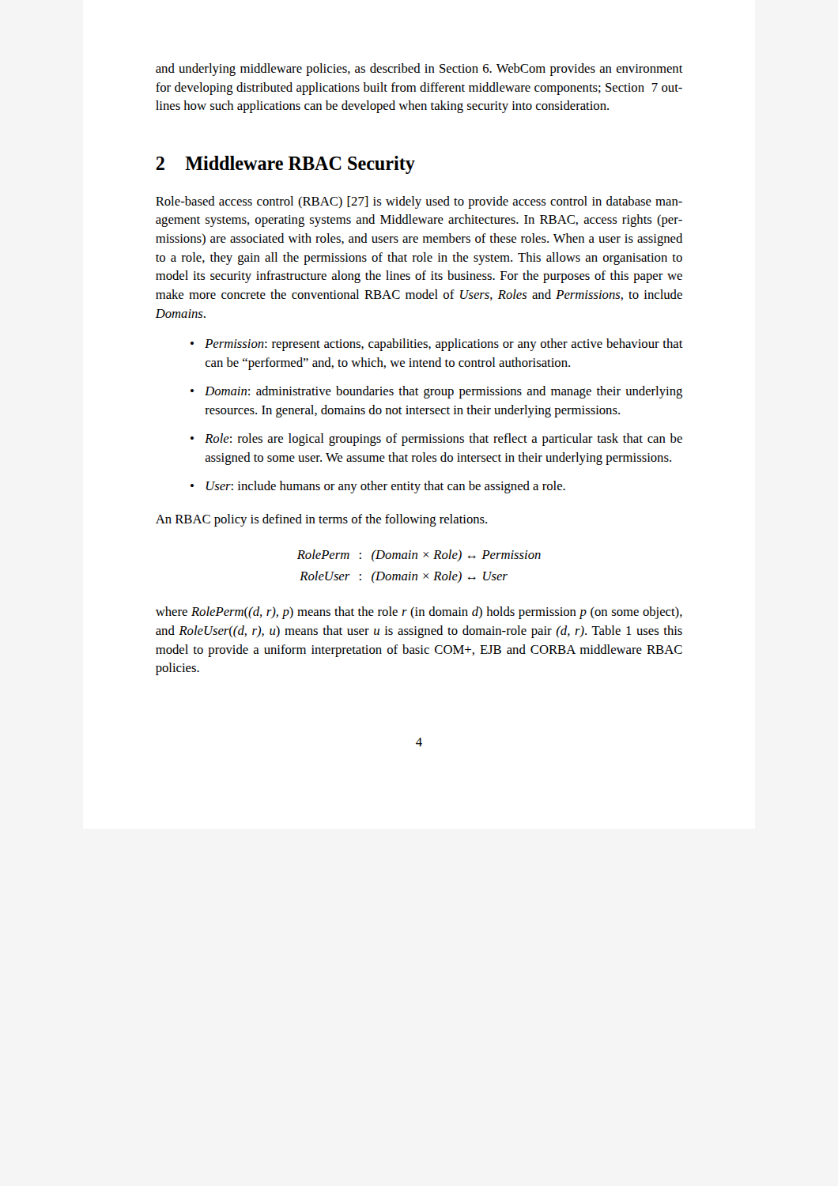and underlying middleware policies, as described in Section 6. WebCom provides an environment for developing distributed applications built from different middleware components; Section 7 outlines how such applications can be developed when taking security into consideration.
2 Middleware RBAC Security
Role-based access control (RBAC) [27] is widely used to provide access control in database management systems, operating systems and Middleware architectures. In RBAC, access rights (permissions) are associated with roles, and users are members of these roles. When a user is assigned to a role, they gain all the permissions of that role in the system. This allows an organisation to model its security infrastructure along the lines of its business. For the purposes of this paper we make more concrete the conventional RBAC model of Users, Roles and Permissions, to include Domains.
Permission: represent actions, capabilities, applications or any other active behaviour that can be “performed” and, to which, we intend to control authorisation.
Domain: administrative boundaries that group permissions and manage their underlying resources. In general, domains do not intersect in their underlying permissions.
Role: roles are logical groupings of permissions that reflect a particular task that can be assigned to some user. We assume that roles do intersect in their underlying permissions.
User: include humans or any other entity that can be assigned a role.
An RBAC policy is defined in terms of the following relations.
| RolePerm | : | (Domain × Role) ↔ Permission |
| RoleUser | : | (Domain × Role) ↔ User |
where RolePerm((d, r), p) means that the role r (in domain d) holds permission p (on some object), and RoleUser((d, r), u) means that user u is assigned to domain-role pair (d, r). Table 1 uses this model to provide a uniform interpretation of basic COM+, EJB and CORBA middleware RBAC policies.
4